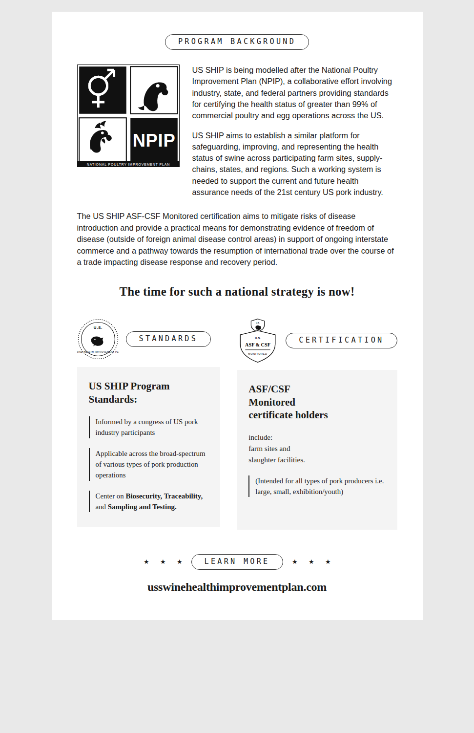Program Background
NPIP — National Poultry Improvement Plan NPIP NATIONAL POULTRY IMPROVEMENT PLAN
US SHIP is being modelled after the National Poultry Improvement Plan (NPIP), a collaborative effort involving industry, state, and federal partners providing standards for certifying the health status of greater than 99% of commercial poultry and egg operations across the US.
US SHIP aims to establish a similar platform for safeguarding, improving, and representing the health status of swine across participating farm sites, supply-chains, states, and regions. Such a working system is needed to support the current and future health assurance needs of the 21st century US pork industry.
The US SHIP ASF-CSF Monitored certification aims to mitigate risks of disease introduction and provide a practical means for demonstrating evidence of freedom of disease (outside of foreign animal disease control areas) in support of ongoing interstate commerce and a pathway towards the resumption of international trade over the course of a trade impacting disease response and recovery period.
The time for such a national strategy is now!
U.S. SWINE HEALTH IMPROVEMENT PLAN
Standards
US SHIP ProgramStandards:
Informed by a congress of US pork industry participants
Applicable across the broad-spectrum of various types of pork production operations
Center on Biosecurity, Traceability, and Sampling and Testing.
U.S. U.S. ASF & CSF MONITORED
Certification
ASF/CSFMonitored certificate holders
include:
farm sites and
slaughter facilities.
(Intended for all types of pork producers i.e. large, small, exhibition/youth)
★★★
Learn More
★★★
usswinehealthimprovementplan.com